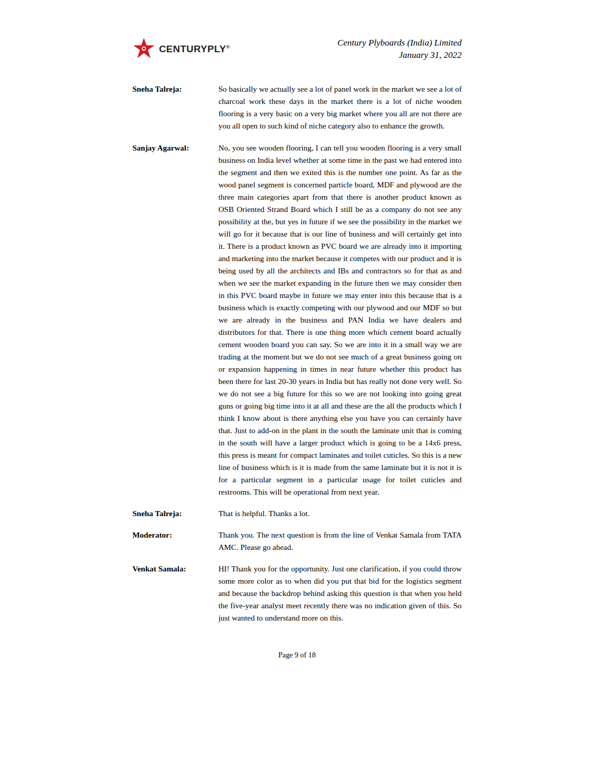CENTURYPLY®
Century Plyboards (India) Limited
January 31, 2022
| Sneha Talreja: | So basically we actually see a lot of panel work in the market we see a lot of charcoal work these days in the market there is a lot of niche wooden flooring is a very basic on a very big market where you all are not there are you all open to such kind of niche category also to enhance the growth. |
| Sanjay Agarwal: | No, you see wooden flooring, I can tell you wooden flooring is a very small business on India level whether at some time in the past we had entered into the segment and then we exited this is the number one point. As far as the wood panel segment is concerned particle board, MDF and plywood are the three main categories apart from that there is another product known as OSB Oriented Strand Board which I still be as a company do not see any possibility at the, but yes in future if we see the possibility in the market we will go for it because that is our line of business and will certainly get into it. There is a product known as PVC board we are already into it importing and marketing into the market because it competes with our product and it is being used by all the architects and IBs and contractors so for that as and when we see the market expanding in the future then we may consider then in this PVC board maybe in future we may enter into this because that is a business which is exactly competing with our plywood and our MDF so but we are already in the business and PAN India we have dealers and distributors for that. There is one thing more which cement board actually cement wooden board you can say. So we are into it in a small way we are trading at the moment but we do not see much of a great business going on or expansion happening in times in near future whether this product has been there for last 20-30 years in India but has really not done very well. So we do not see a big future for this so we are not looking into going great guns or going big time into it at all and these are the all the products which I think I know about is there anything else you have you can certainly have that. Just to add-on in the plant in the south the laminate unit that is coming in the south will have a larger product which is going to be a 14x6 press, this press is meant for compact laminates and toilet cuticles. So this is a new line of business which is it is made from the same laminate but it is not it is for a particular segment in a particular usage for toilet cuticles and restrooms. This will be operational from next year. |
| Sneha Talreja: | That is helpful. Thanks a lot. |
| Moderator: | Thank you. The next question is from the line of Venkat Samala from TATA AMC. Please go ahead. |
| Venkat Samala: | HI! Thank you for the opportunity. Just one clarification, if you could throw some more color as to when did you put that bid for the logistics segment and because the backdrop behind asking this question is that when you held the five-year analyst meet recently there was no indication given of this. So just wanted to understand more on this. |
Page 9 of 18